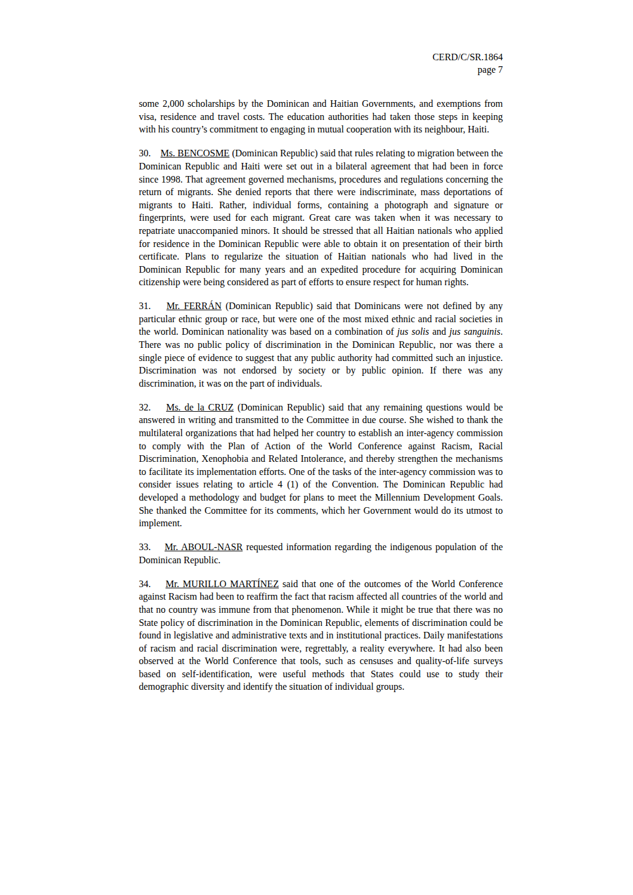CERD/C/SR.1864
page 7
some 2,000 scholarships by the Dominican and Haitian Governments, and exemptions from visa, residence and travel costs. The education authorities had taken those steps in keeping with his country’s commitment to engaging in mutual cooperation with its neighbour, Haiti.
30. Ms. BENCOSME (Dominican Republic) said that rules relating to migration between the Dominican Republic and Haiti were set out in a bilateral agreement that had been in force since 1998. That agreement governed mechanisms, procedures and regulations concerning the return of migrants. She denied reports that there were indiscriminate, mass deportations of migrants to Haiti. Rather, individual forms, containing a photograph and signature or fingerprints, were used for each migrant. Great care was taken when it was necessary to repatriate unaccompanied minors. It should be stressed that all Haitian nationals who applied for residence in the Dominican Republic were able to obtain it on presentation of their birth certificate. Plans to regularize the situation of Haitian nationals who had lived in the Dominican Republic for many years and an expedited procedure for acquiring Dominican citizenship were being considered as part of efforts to ensure respect for human rights.
31. Mr. FERRÁN (Dominican Republic) said that Dominicans were not defined by any particular ethnic group or race, but were one of the most mixed ethnic and racial societies in the world. Dominican nationality was based on a combination of jus solis and jus sanguinis. There was no public policy of discrimination in the Dominican Republic, nor was there a single piece of evidence to suggest that any public authority had committed such an injustice. Discrimination was not endorsed by society or by public opinion. If there was any discrimination, it was on the part of individuals.
32. Ms. de la CRUZ (Dominican Republic) said that any remaining questions would be answered in writing and transmitted to the Committee in due course. She wished to thank the multilateral organizations that had helped her country to establish an inter-agency commission to comply with the Plan of Action of the World Conference against Racism, Racial Discrimination, Xenophobia and Related Intolerance, and thereby strengthen the mechanisms to facilitate its implementation efforts. One of the tasks of the inter-agency commission was to consider issues relating to article 4 (1) of the Convention. The Dominican Republic had developed a methodology and budget for plans to meet the Millennium Development Goals. She thanked the Committee for its comments, which her Government would do its utmost to implement.
33. Mr. ABOUL-NASR requested information regarding the indigenous population of the Dominican Republic.
34. Mr. MURILLO MARTÍNEZ said that one of the outcomes of the World Conference against Racism had been to reaffirm the fact that racism affected all countries of the world and that no country was immune from that phenomenon. While it might be true that there was no State policy of discrimination in the Dominican Republic, elements of discrimination could be found in legislative and administrative texts and in institutional practices. Daily manifestations of racism and racial discrimination were, regrettably, a reality everywhere. It had also been observed at the World Conference that tools, such as censuses and quality-of-life surveys based on self-identification, were useful methods that States could use to study their demographic diversity and identify the situation of individual groups.